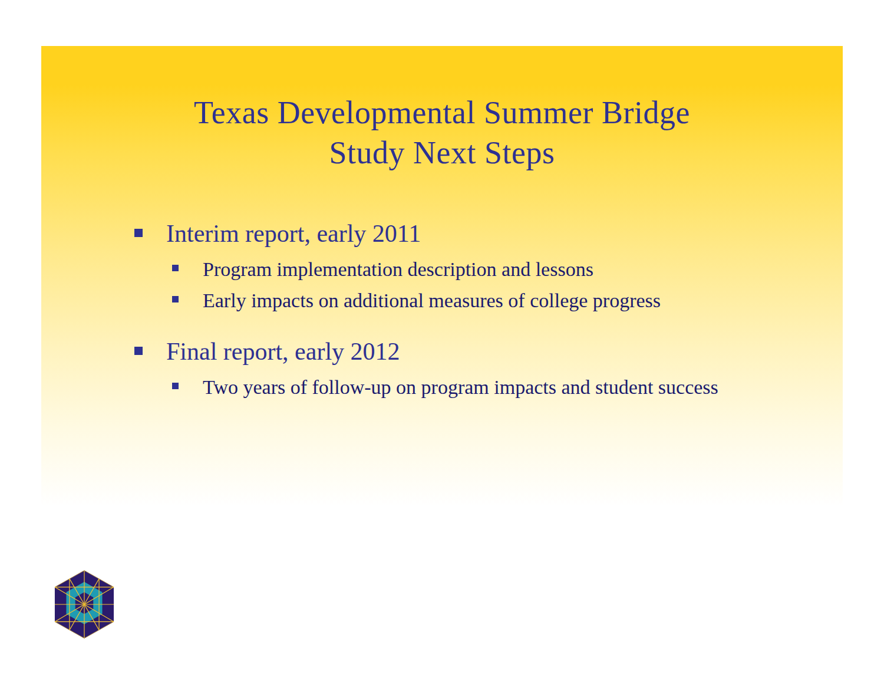Texas Developmental Summer Bridge
Study Next Steps
Interim report, early 2011
Program implementation description and lessons
Early impacts on additional measures of college progress
Final report, early 2012
Two years of follow-up on program impacts and student success